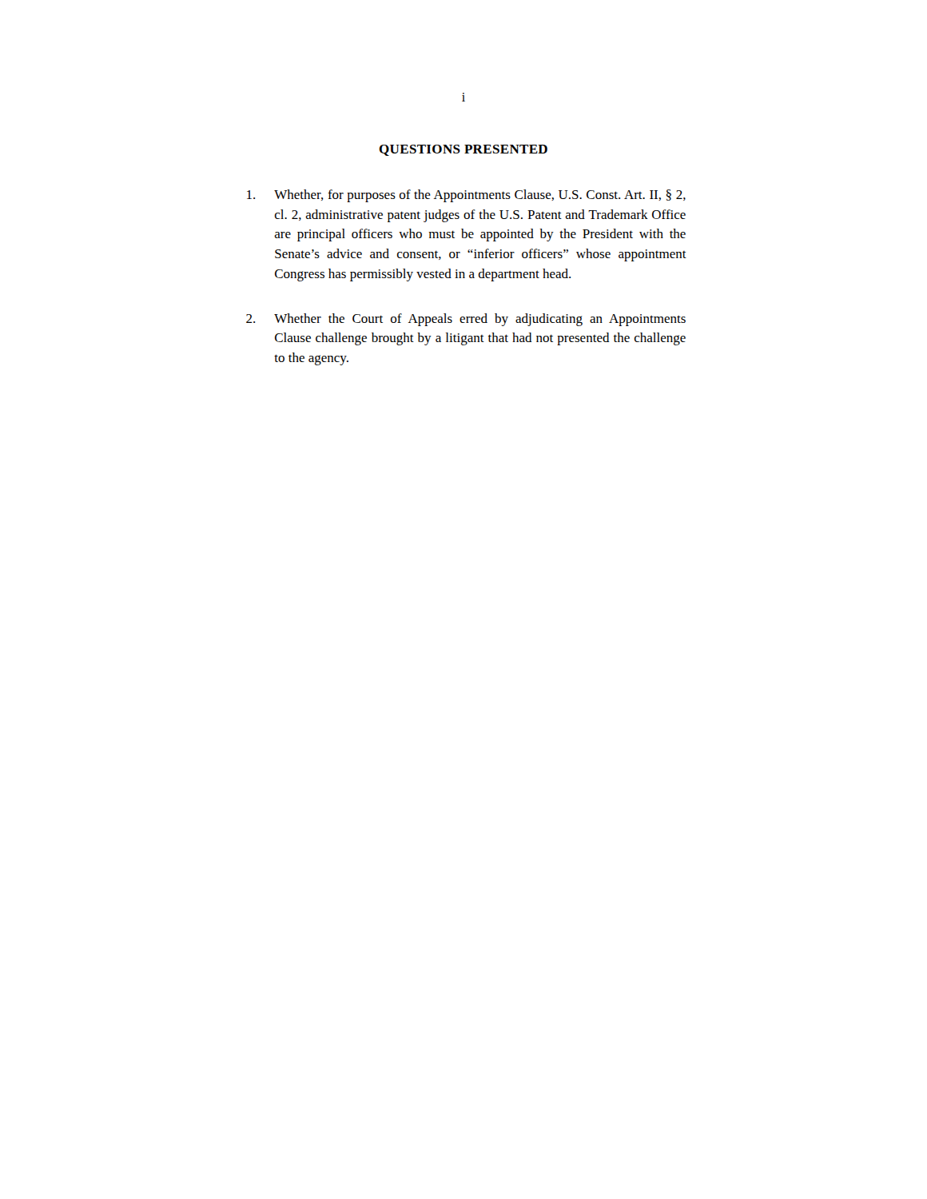i
QUESTIONS PRESENTED
1. Whether, for purposes of the Appointments Clause, U.S. Const. Art. II, § 2, cl. 2, administrative patent judges of the U.S. Patent and Trademark Office are principal officers who must be appointed by the President with the Senate’s advice and consent, or “inferior officers” whose appointment Congress has permissibly vested in a department head.
2. Whether the Court of Appeals erred by adjudicating an Appointments Clause challenge brought by a litigant that had not presented the challenge to the agency.